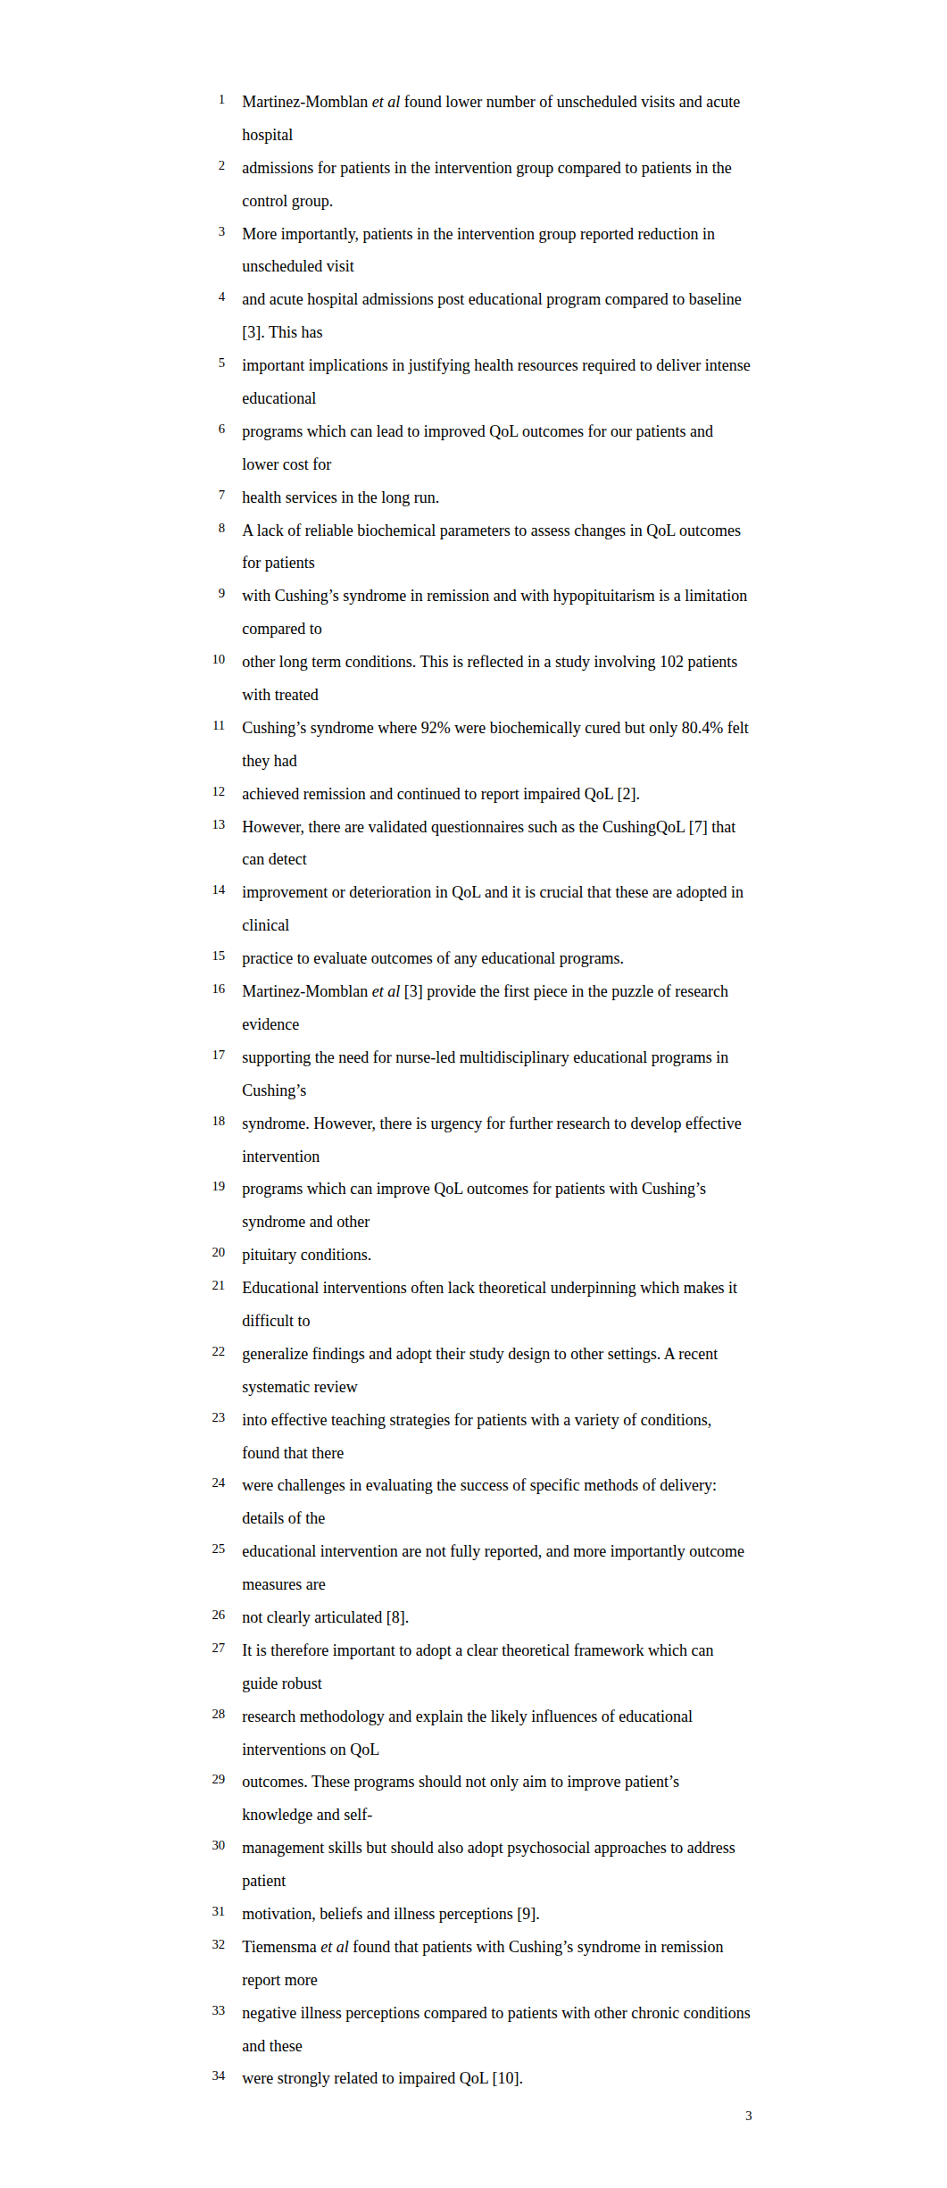Martinez-Momblan et al found lower number of unscheduled visits and acute hospital
admissions for patients in the intervention group compared to patients in the control group.
More importantly, patients in the intervention group reported reduction in unscheduled visit
and acute hospital admissions post educational program compared to baseline [3]. This has
important implications in justifying health resources required to deliver intense educational
programs which can lead to improved QoL outcomes for our patients and lower cost for
health services in the long run.
A lack of reliable biochemical parameters to assess changes in QoL outcomes for patients
with Cushing’s syndrome in remission and with hypopituitarism is a limitation compared to
other long term conditions. This is reflected in a study involving 102 patients with treated
Cushing’s syndrome where 92% were biochemically cured but only 80.4% felt they had
achieved remission and continued to report impaired QoL [2].
However, there are validated questionnaires such as the CushingQoL [7] that can detect
improvement or deterioration in QoL and it is crucial that these are adopted in clinical
practice to evaluate outcomes of any educational programs.
Martinez-Momblan et al [3] provide the first piece in the puzzle of research evidence
supporting the need for nurse-led multidisciplinary educational programs in Cushing’s
syndrome. However, there is urgency for further research to develop effective intervention
programs which can improve QoL outcomes for patients with Cushing’s syndrome and other
pituitary conditions.
Educational interventions often lack theoretical underpinning which makes it difficult to
generalize findings and adopt their study design to other settings. A recent systematic review
into effective teaching strategies for patients with a variety of conditions, found that there
were challenges in evaluating the success of specific methods of delivery: details of the
educational intervention are not fully reported, and more importantly outcome measures are
not clearly articulated [8].
It is therefore important to adopt a clear theoretical framework which can guide robust
research methodology and explain the likely influences of educational interventions on QoL
outcomes. These programs should not only aim to improve patient’s knowledge and self-
management skills but should also adopt psychosocial approaches to address patient
motivation, beliefs and illness perceptions [9].
Tiemensma et al found that patients with Cushing’s syndrome in remission report more
negative illness perceptions compared to patients with other chronic conditions and these
were strongly related to impaired QoL [10].
3